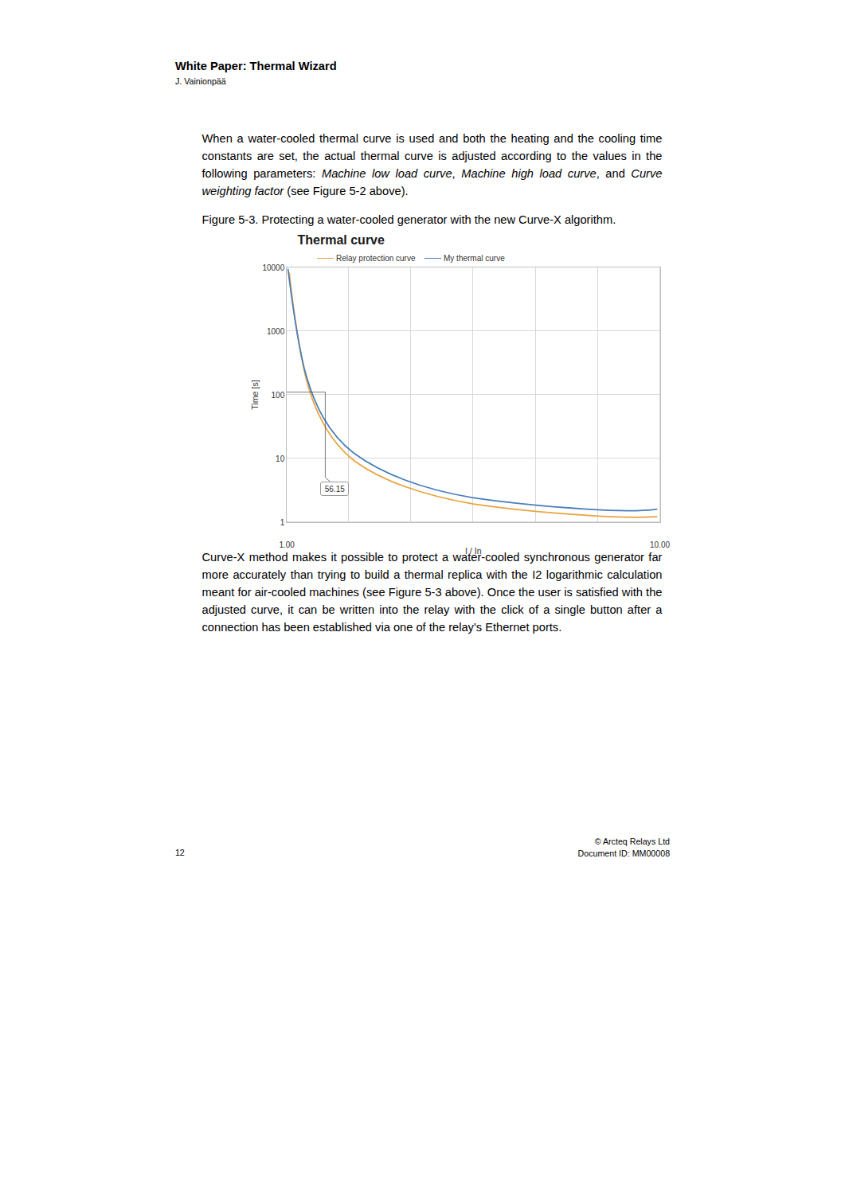White Paper: Thermal Wizard
J. Vainionpää
When a water-cooled thermal curve is used and both the heating and the cooling time constants are set, the actual thermal curve is adjusted according to the values in the following parameters: Machine low load curve, Machine high load curve, and Curve weighting factor (see Figure 5-2 above).
Figure 5-3. Protecting a water-cooled generator with the new Curve-X algorithm.
Thermal curve
Relay protection curve My thermal curve
Time [s]
10000 1000 100 10 1
56.15
1.00 10.00
I / In
Curve-X method makes it possible to protect a water-cooled synchronous generator far more accurately than trying to build a thermal replica with the I2 logarithmic calculation meant for air-cooled machines (see Figure 5-3 above). Once the user is satisfied with the adjusted curve, it can be written into the relay with the click of a single button after a connection has been established via one of the relay's Ethernet ports.
12 © Arcteq Relays Ltd
Document ID: MM00008